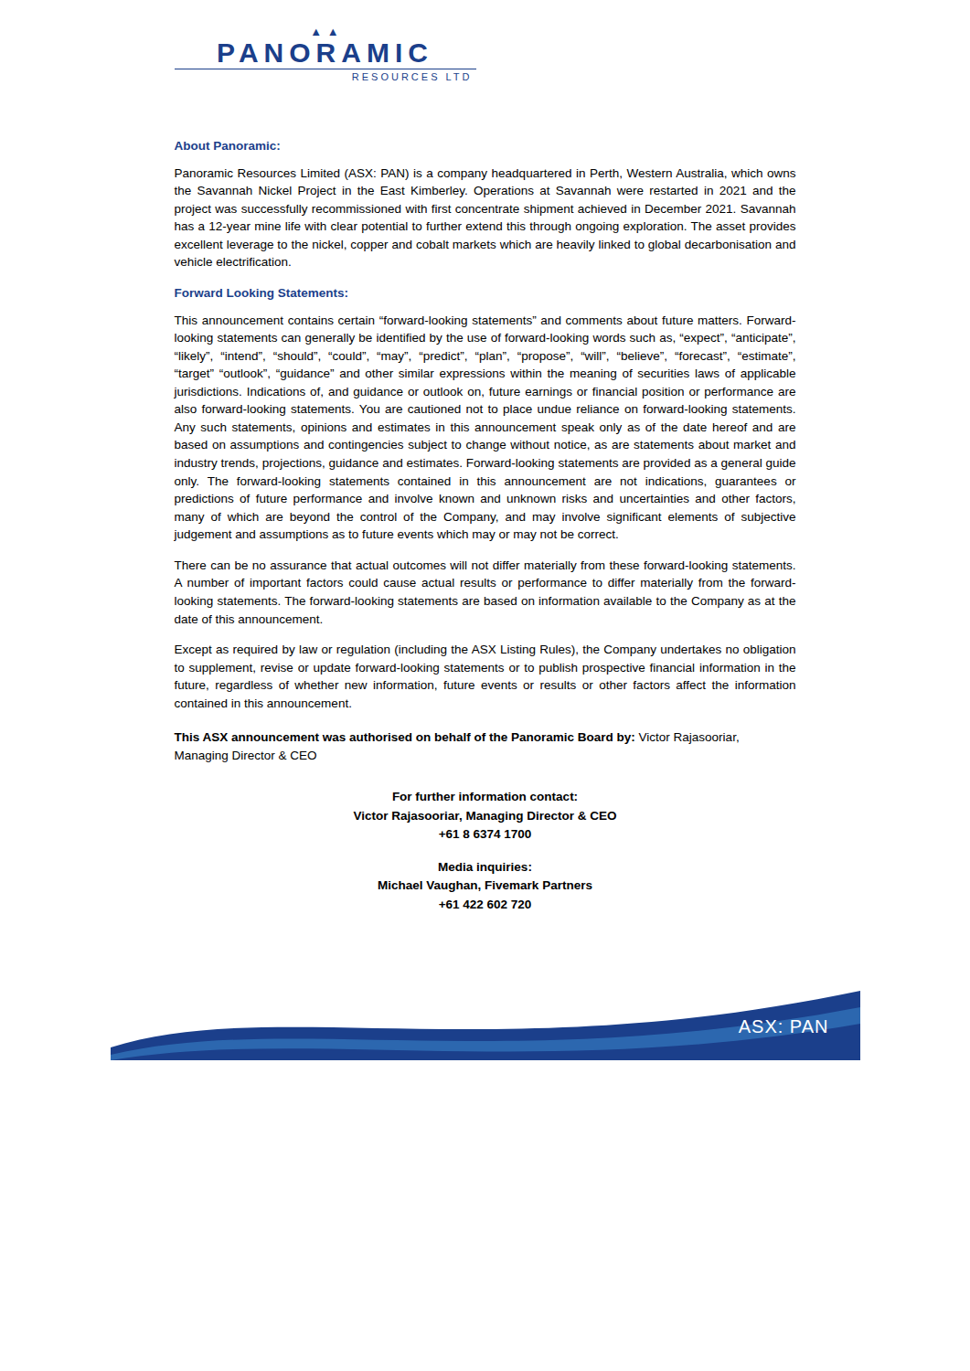▲ ▲ PANORAMIC
RESOURCES LTD
About Panoramic:
Panoramic Resources Limited (ASX: PAN) is a company headquartered in Perth, Western Australia, which owns the Savannah Nickel Project in the East Kimberley. Operations at Savannah were restarted in 2021 and the project was successfully recommissioned with first concentrate shipment achieved in December 2021. Savannah has a 12-year mine life with clear potential to further extend this through ongoing exploration. The asset provides excellent leverage to the nickel, copper and cobalt markets which are heavily linked to global decarbonisation and vehicle electrification.
Forward Looking Statements:
This announcement contains certain “forward-looking statements” and comments about future matters. Forward-looking statements can generally be identified by the use of forward-looking words such as, “expect”, “anticipate”, “likely”, “intend”, “should”, “could”, “may”, “predict”, “plan”, “propose”, “will”, “believe”, “forecast”, “estimate”, “target” “outlook”, “guidance” and other similar expressions within the meaning of securities laws of applicable jurisdictions. Indications of, and guidance or outlook on, future earnings or financial position or performance are also forward-looking statements. You are cautioned not to place undue reliance on forward-looking statements. Any such statements, opinions and estimates in this announcement speak only as of the date hereof and are based on assumptions and contingencies subject to change without notice, as are statements about market and industry trends, projections, guidance and estimates. Forward-looking statements are provided as a general guide only. The forward-looking statements contained in this announcement are not indications, guarantees or predictions of future performance and involve known and unknown risks and uncertainties and other factors, many of which are beyond the control of the Company, and may involve significant elements of subjective judgement and assumptions as to future events which may or may not be correct.
There can be no assurance that actual outcomes will not differ materially from these forward-looking statements. A number of important factors could cause actual results or performance to differ materially from the forward-looking statements. The forward-looking statements are based on information available to the Company as at the date of this announcement.
Except as required by law or regulation (including the ASX Listing Rules), the Company undertakes no obligation to supplement, revise or update forward-looking statements or to publish prospective financial information in the future, regardless of whether new information, future events or results or other factors affect the information contained in this announcement.
This ASX announcement was authorised on behalf of the Panoramic Board by: Victor Rajasooriar, Managing Director & CEO
For further information contact:
Victor Rajasooriar, Managing Director & CEO
+61 8 6374 1700
Media inquiries:
Michael Vaughan, Fivemark Partners
+61 422 602 720
ASX: PAN